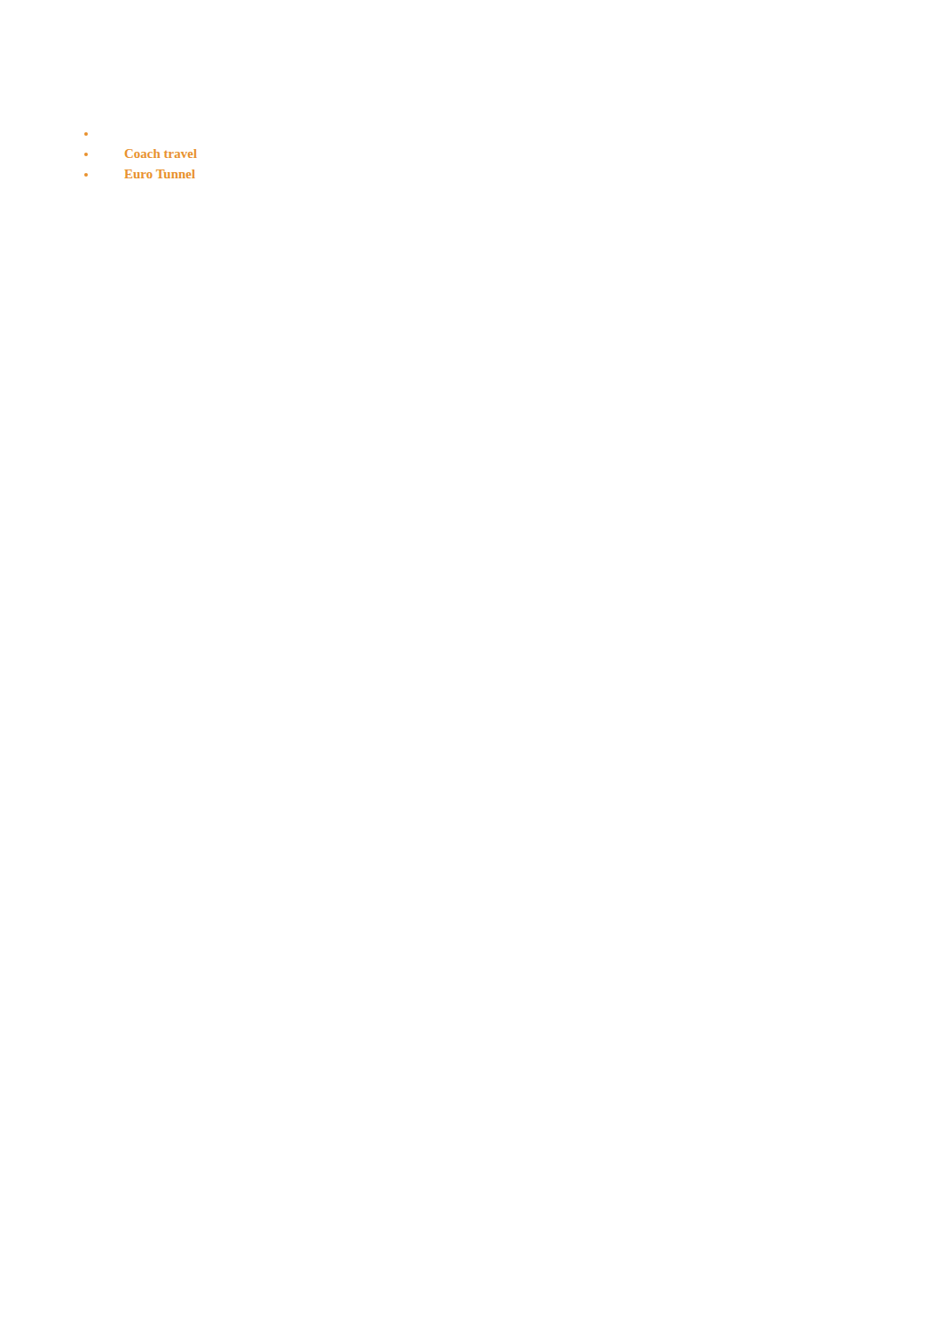Coach travel
Euro Tunnel